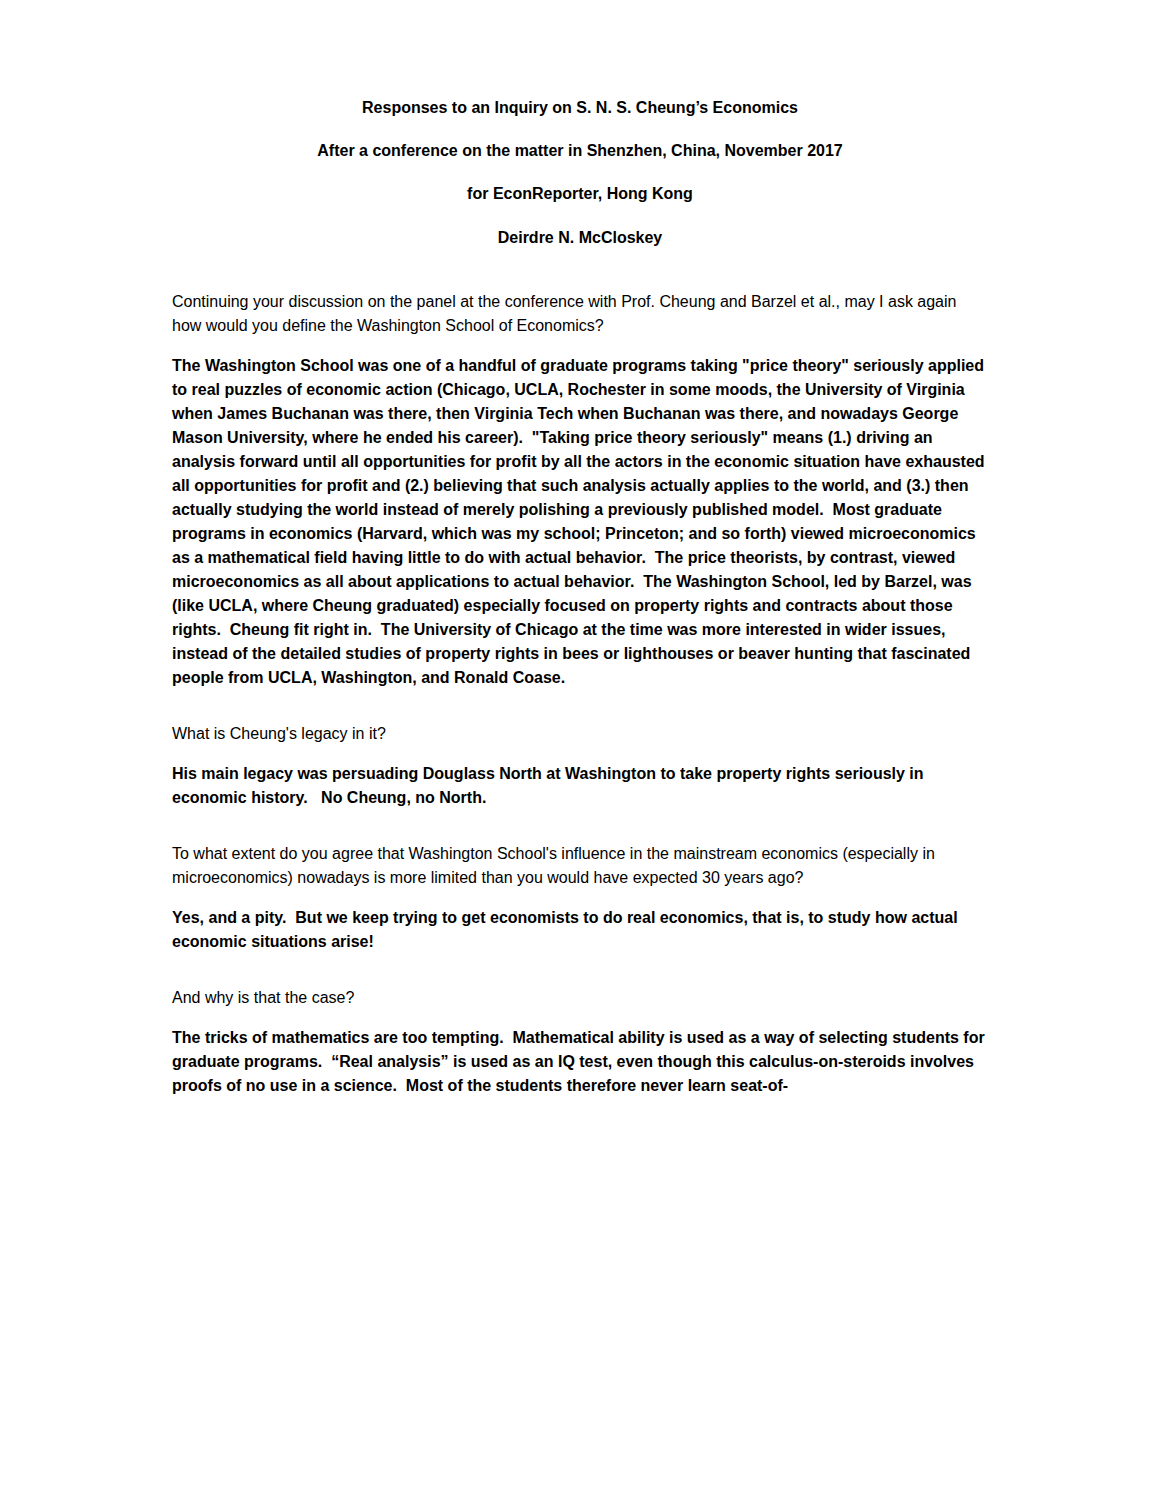Responses to an Inquiry on S. N. S. Cheung’s Economics
After a conference on the matter in Shenzhen, China, November 2017
for EconReporter, Hong Kong
Deirdre N. McCloskey
Continuing your discussion on the panel at the conference with Prof. Cheung and Barzel et al., may I ask again how would you define the Washington School of Economics?
The Washington School was one of a handful of graduate programs taking "price theory" seriously applied to real puzzles of economic action (Chicago, UCLA, Rochester in some moods, the University of Virginia when James Buchanan was there, then Virginia Tech when Buchanan was there, and nowadays George Mason University, where he ended his career). "Taking price theory seriously" means (1.) driving an analysis forward until all opportunities for profit by all the actors in the economic situation have exhausted all opportunities for profit and (2.) believing that such analysis actually applies to the world, and (3.) then actually studying the world instead of merely polishing a previously published model. Most graduate programs in economics (Harvard, which was my school; Princeton; and so forth) viewed microeconomics as a mathematical field having little to do with actual behavior. The price theorists, by contrast, viewed microeconomics as all about applications to actual behavior. The Washington School, led by Barzel, was (like UCLA, where Cheung graduated) especially focused on property rights and contracts about those rights. Cheung fit right in. The University of Chicago at the time was more interested in wider issues, instead of the detailed studies of property rights in bees or lighthouses or beaver hunting that fascinated people from UCLA, Washington, and Ronald Coase.
What is Cheung's legacy in it?
His main legacy was persuading Douglass North at Washington to take property rights seriously in economic history. No Cheung, no North.
To what extent do you agree that Washington School's influence in the mainstream economics (especially in microeconomics) nowadays is more limited than you would have expected 30 years ago?
Yes, and a pity. But we keep trying to get economists to do real economics, that is, to study how actual economic situations arise!
And why is that the case?
The tricks of mathematics are too tempting. Mathematical ability is used as a way of selecting students for graduate programs. “Real analysis” is used as an IQ test, even though this calculus-on-steroids involves proofs of no use in a science. Most of the students therefore never learn seat-of-